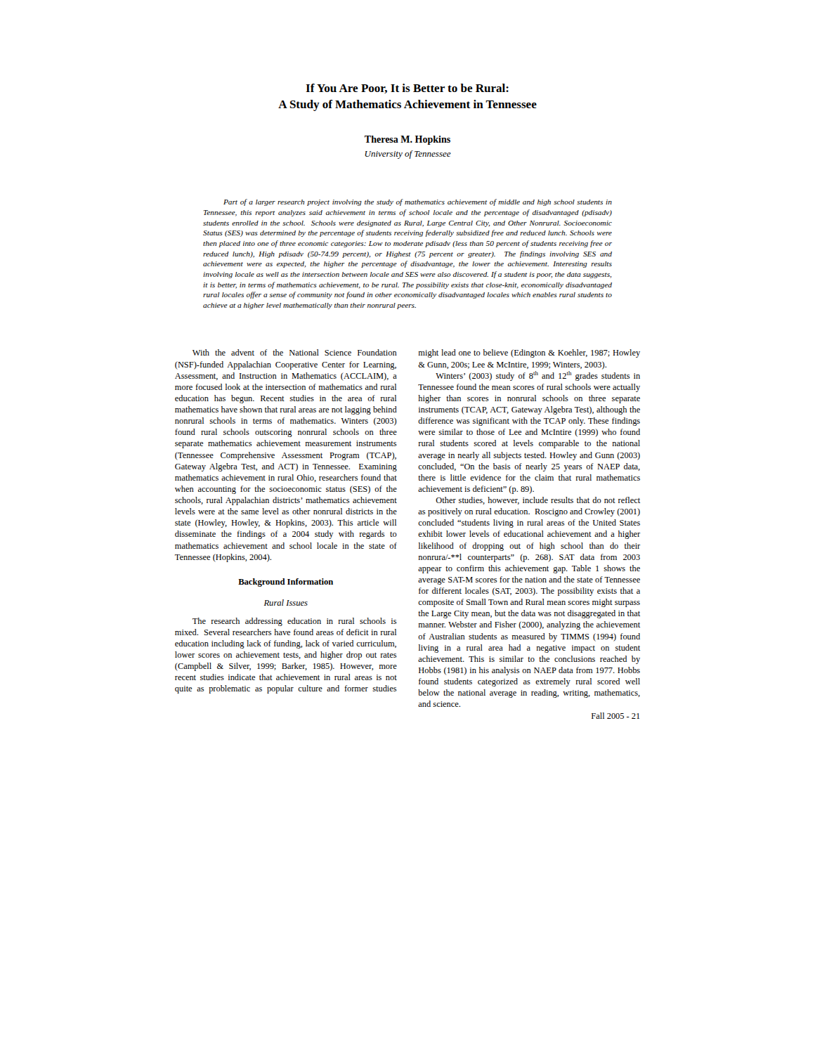If You Are Poor, It is Better to be Rural:
A Study of Mathematics Achievement in Tennessee
Theresa M. Hopkins
University of Tennessee
Part of a larger research project involving the study of mathematics achievement of middle and high school students in Tennessee, this report analyzes said achievement in terms of school locale and the percentage of disadvantaged (pdisadv) students enrolled in the school. Schools were designated as Rural, Large Central City, and Other Nonrural. Socioeconomic Status (SES) was determined by the percentage of students receiving federally subsidized free and reduced lunch. Schools were then placed into one of three economic categories: Low to moderate pdisadv (less than 50 percent of students receiving free or reduced lunch), High pdisadv (50-74.99 percent), or Highest (75 percent or greater). The findings involving SES and achievement were as expected, the higher the percentage of disadvantage, the lower the achievement. Interesting results involving locale as well as the intersection between locale and SES were also discovered. If a student is poor, the data suggests, it is better, in terms of mathematics achievement, to be rural. The possibility exists that close-knit, economically disadvantaged rural locales offer a sense of community not found in other economically disadvantaged locales which enables rural students to achieve at a higher level mathematically than their nonrural peers.
With the advent of the National Science Foundation (NSF)-funded Appalachian Cooperative Center for Learning, Assessment, and Instruction in Mathematics (ACCLAIM), a more focused look at the intersection of mathematics and rural education has begun. Recent studies in the area of rural mathematics have shown that rural areas are not lagging behind nonrural schools in terms of mathematics. Winters (2003) found rural schools outscoring nonrural schools on three separate mathematics achievement measurement instruments (Tennessee Comprehensive Assessment Program (TCAP), Gateway Algebra Test, and ACT) in Tennessee. Examining mathematics achievement in rural Ohio, researchers found that when accounting for the socioeconomic status (SES) of the schools, rural Appalachian districts’ mathematics achievement levels were at the same level as other nonrural districts in the state (Howley, Howley, & Hopkins, 2003). This article will disseminate the findings of a 2004 study with regards to mathematics achievement and school locale in the state of Tennessee (Hopkins, 2004).
Background Information
Rural Issues
The research addressing education in rural schools is mixed. Several researchers have found areas of deficit in rural education including lack of funding, lack of varied curriculum, lower scores on achievement tests, and higher drop out rates (Campbell & Silver, 1999; Barker, 1985). However, more recent studies indicate that achievement in rural areas is not quite as problematic as popular culture and former studies might lead one to believe (Edington & Koehler, 1987; Howley & Gunn, 200s; Lee & McIntire, 1999; Winters, 2003).
Winters’ (2003) study of 8th and 12th grades students in Tennessee found the mean scores of rural schools were actually higher than scores in nonrural schools on three separate instruments (TCAP, ACT, Gateway Algebra Test), although the difference was significant with the TCAP only. These findings were similar to those of Lee and McIntire (1999) who found rural students scored at levels comparable to the national average in nearly all subjects tested. Howley and Gunn (2003) concluded, “On the basis of nearly 25 years of NAEP data, there is little evidence for the claim that rural mathematics achievement is deficient” (p. 89).
Other studies, however, include results that do not reflect as positively on rural education. Roscigno and Crowley (2001) concluded “students living in rural areas of the United States exhibit lower levels of educational achievement and a higher likelihood of dropping out of high school than do their nonrura/-**l counterparts” (p. 268). SAT data from 2003 appear to confirm this achievement gap. Table 1 shows the average SAT-M scores for the nation and the state of Tennessee for different locales (SAT, 2003). The possibility exists that a composite of Small Town and Rural mean scores might surpass the Large City mean, but the data was not disaggregated in that manner. Webster and Fisher (2000), analyzing the achievement of Australian students as measured by TIMMS (1994) found living in a rural area had a negative impact on student achievement. This is similar to the conclusions reached by Hobbs (1981) in his analysis on NAEP data from 1977. Hobbs found students categorized as extremely rural scored well below the national average in reading, writing, mathematics, and science.
Fall 2005 - 21